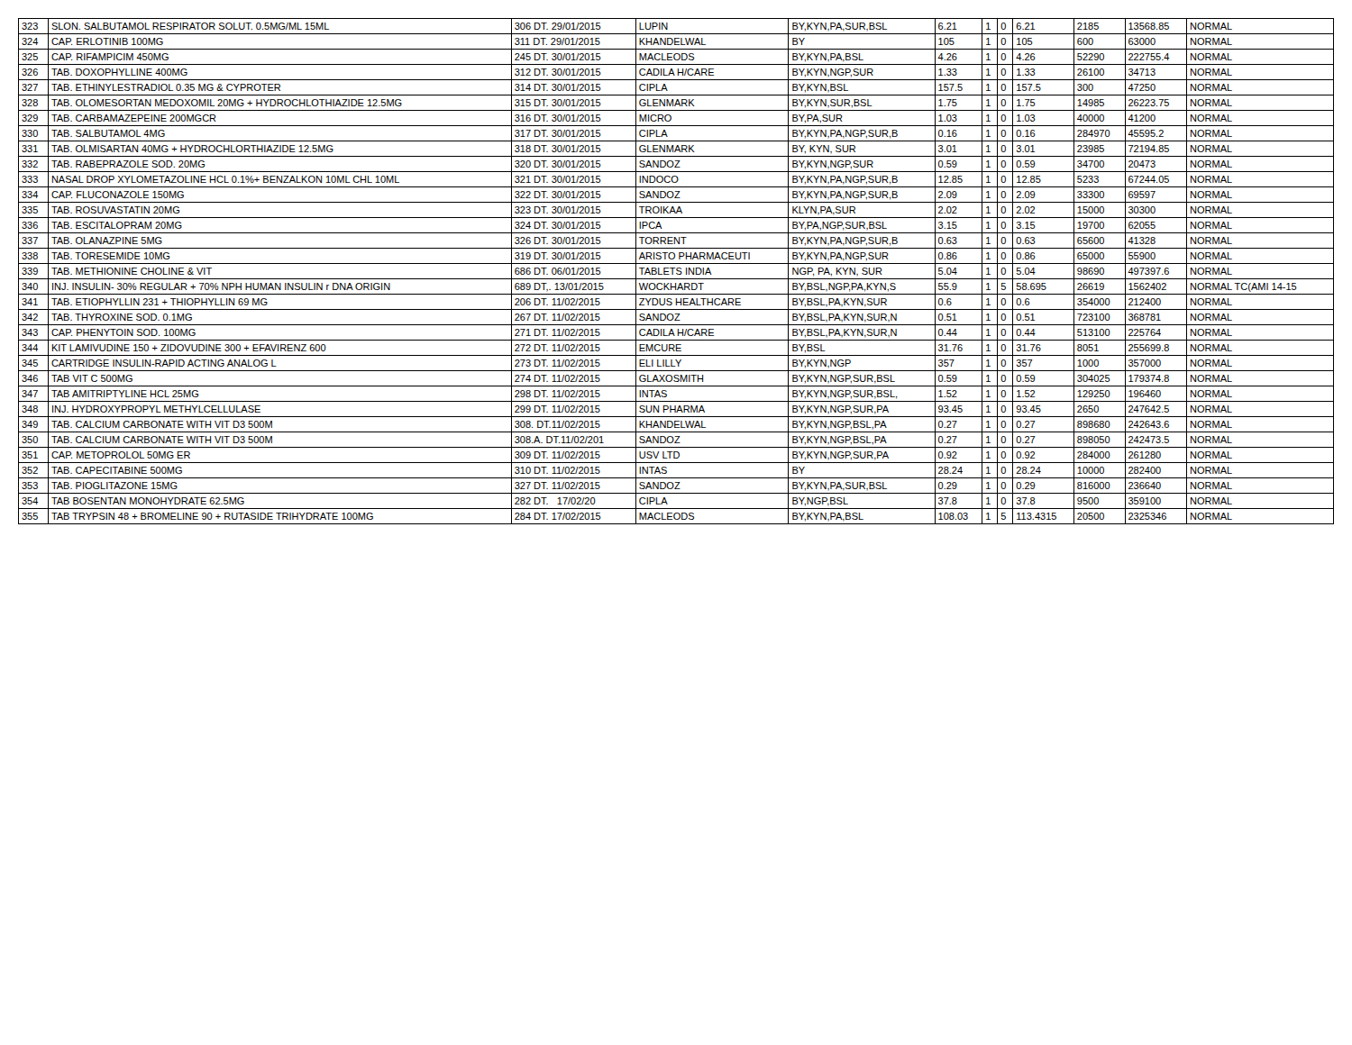| 323 | SLON. SALBUTAMOL RESPIRATOR SOLUT. 0.5MG/ML 15ML | 306 DT. 29/01/2015 | LUPIN | BY,KYN,PA,SUR,BSL | 6.21 | 1 | 0 | 6.21 | 2185 | 13568.85 | NORMAL |
| 324 | CAP. ERLOTINIB 100MG | 311 DT. 29/01/2015 | KHANDELWAL | BY | 105 | 1 | 0 | 105 | 600 | 63000 | NORMAL |
| 325 | CAP. RIFAMPICIM 450MG | 245 DT. 30/01/2015 | MACLEODS | BY,KYN,PA,BSL | 4.26 | 1 | 0 | 4.26 | 52290 | 222755.4 | NORMAL |
| 326 | TAB. DOXOPHYLLINE 400MG | 312 DT. 30/01/2015 | CADILA H/CARE | BY,KYN,NGP,SUR | 1.33 | 1 | 0 | 1.33 | 26100 | 34713 | NORMAL |
| 327 | TAB. ETHINYLESTRADIOL 0.35 MG & CYPROTER | 314 DT. 30/01/2015 | CIPLA | BY,KYN,BSL | 157.5 | 1 | 0 | 157.5 | 300 | 47250 | NORMAL |
| 328 | TAB. OLOMESORTAN MEDOXOMIL 20MG + HYDROCHLOTHIAZIDE 12.5MG | 315 DT. 30/01/2015 | GLENMARK | BY,KYN,SUR,BSL | 1.75 | 1 | 0 | 1.75 | 14985 | 26223.75 | NORMAL |
| 329 | TAB. CARBAMAZEPEINE 200MGCR | 316 DT. 30/01/2015 | MICRO | BY,PA,SUR | 1.03 | 1 | 0 | 1.03 | 40000 | 41200 | NORMAL |
| 330 | TAB. SALBUTAMOL 4MG | 317 DT. 30/01/2015 | CIPLA | BY,KYN,PA,NGP,SUR,B | 0.16 | 1 | 0 | 0.16 | 284970 | 45595.2 | NORMAL |
| 331 | TAB. OLMISARTAN 40MG + HYDROCHLORTHIAZIDE 12.5MG | 318 DT. 30/01/2015 | GLENMARK | BY, KYN, SUR | 3.01 | 1 | 0 | 3.01 | 23985 | 72194.85 | NORMAL |
| 332 | TAB. RABEPRAZOLE SOD. 20MG | 320 DT. 30/01/2015 | SANDOZ | BY,KYN,NGP,SUR | 0.59 | 1 | 0 | 0.59 | 34700 | 20473 | NORMAL |
| 333 | NASAL DROP XYLOMETAZOLINE HCL 0.1%+ BENZALKON 10ML CHL 10ML | 321 DT. 30/01/2015 | INDOCO | BY,KYN,PA,NGP,SUR,B | 12.85 | 1 | 0 | 12.85 | 5233 | 67244.05 | NORMAL |
| 334 | CAP. FLUCONAZOLE 150MG | 322 DT. 30/01/2015 | SANDOZ | BY,KYN,PA,NGP,SUR,B | 2.09 | 1 | 0 | 2.09 | 33300 | 69597 | NORMAL |
| 335 | TAB. ROSUVASTATIN 20MG | 323 DT. 30/01/2015 | TROIKAA | KLYN,PA,SUR | 2.02 | 1 | 0 | 2.02 | 15000 | 30300 | NORMAL |
| 336 | TAB. ESCITALOPRAM 20MG | 324 DT. 30/01/2015 | IPCA | BY,PA,NGP,SUR,BSL | 3.15 | 1 | 0 | 3.15 | 19700 | 62055 | NORMAL |
| 337 | TAB. OLANAZPINE 5MG | 326 DT. 30/01/2015 | TORRENT | BY,KYN,PA,NGP,SUR,B | 0.63 | 1 | 0 | 0.63 | 65600 | 41328 | NORMAL |
| 338 | TAB. TORESEMIDE 10MG | 319 DT. 30/01/2015 | ARISTO PHARMACEUTI | BY,KYN,PA,NGP,SUR | 0.86 | 1 | 0 | 0.86 | 65000 | 55900 | NORMAL |
| 339 | TAB. METHIONINE CHOLINE & VIT | 686 DT. 06/01/2015 | TABLETS INDIA | NGP, PA, KYN, SUR | 5.04 | 1 | 0 | 5.04 | 98690 | 497397.6 | NORMAL |
| 340 | INJ. INSULIN- 30% REGULAR + 70% NPH HUMAN INSULIN r DNA ORIGIN | 689 DT,. 13/01/2015 | WOCKHARDT | BY,BSL,NGP,PA,KYN,S | 55.9 | 1 | 5 | 58.695 | 26619 | 1562402 | NORMAL TC(AMI 14-15 |
| 341 | TAB. ETIOPHYLLIN 231 + THIOPHYLLIN 69 MG | 206 DT. 11/02/2015 | ZYDUS HEALTHCARE | BY,BSL,PA,KYN,SUR | 0.6 | 1 | 0 | 0.6 | 354000 | 212400 | NORMAL |
| 342 | TAB. THYROXINE SOD. 0.1MG | 267 DT. 11/02/2015 | SANDOZ | BY,BSL,PA,KYN,SUR,N | 0.51 | 1 | 0 | 0.51 | 723100 | 368781 | NORMAL |
| 343 | CAP. PHENYTOIN SOD. 100MG | 271 DT. 11/02/2015 | CADILA H/CARE | BY,BSL,PA,KYN,SUR,N | 0.44 | 1 | 0 | 0.44 | 513100 | 225764 | NORMAL |
| 344 | KIT LAMIVUDINE 150 + ZIDOVUDINE 300 + EFAVIRENZ 600 | 272 DT. 11/02/2015 | EMCURE | BY,BSL | 31.76 | 1 | 0 | 31.76 | 8051 | 255699.8 | NORMAL |
| 345 | CARTRIDGE INSULIN-RAPID ACTING ANALOG L | 273 DT. 11/02/2015 | ELI LILLY | BY,KYN,NGP | 357 | 1 | 0 | 357 | 1000 | 357000 | NORMAL |
| 346 | TAB VIT C 500MG | 274 DT. 11/02/2015 | GLAXOSMITH | BY,KYN,NGP,SUR,BSL | 0.59 | 1 | 0 | 0.59 | 304025 | 179374.8 | NORMAL |
| 347 | TAB AMITRIPTYLINE HCL 25MG | 298 DT. 11/02/2015 | INTAS | BY,KYN,NGP,SUR,BSL, | 1.52 | 1 | 0 | 1.52 | 129250 | 196460 | NORMAL |
| 348 | INJ. HYDROXYPROPYL METHYLCELLULASE | 299 DT. 11/02/2015 | SUN PHARMA | BY,KYN,NGP,SUR,PA | 93.45 | 1 | 0 | 93.45 | 2650 | 247642.5 | NORMAL |
| 349 | TAB. CALCIUM CARBONATE WITH VIT D3 500M | 308. DT.11/02/2015 | KHANDELWAL | BY,KYN,NGP,BSL,PA | 0.27 | 1 | 0 | 0.27 | 898680 | 242643.6 | NORMAL |
| 350 | TAB. CALCIUM CARBONATE WITH VIT D3 500M | 308.A. DT.11/02/201 | SANDOZ | BY,KYN,NGP,BSL,PA | 0.27 | 1 | 0 | 0.27 | 898050 | 242473.5 | NORMAL |
| 351 | CAP. METOPROLOL 50MG ER | 309 DT. 11/02/2015 | USV LTD | BY,KYN,NGP,SUR,PA | 0.92 | 1 | 0 | 0.92 | 284000 | 261280 | NORMAL |
| 352 | TAB. CAPECITABINE 500MG | 310 DT. 11/02/2015 | INTAS | BY | 28.24 | 1 | 0 | 28.24 | 10000 | 282400 | NORMAL |
| 353 | TAB. PIOGLITAZONE 15MG | 327 DT. 11/02/2015 | SANDOZ | BY,KYN,PA,SUR,BSL | 0.29 | 1 | 0 | 0.29 | 816000 | 236640 | NORMAL |
| 354 | TAB BOSENTAN MONOHYDRATE 62.5MG | 282 DT. 17/02/20 | CIPLA | BY,NGP,BSL | 37.8 | 1 | 0 | 37.8 | 9500 | 359100 | NORMAL |
| 355 | TAB TRYPSIN 48 + BROMELINE 90 + RUTASIDE TRIHYDRATE 100MG | 284 DT. 17/02/2015 | MACLEODS | BY,KYN,PA,BSL | 108.03 | 1 | 5 | 113.4315 | 20500 | 2325346 | NORMAL |